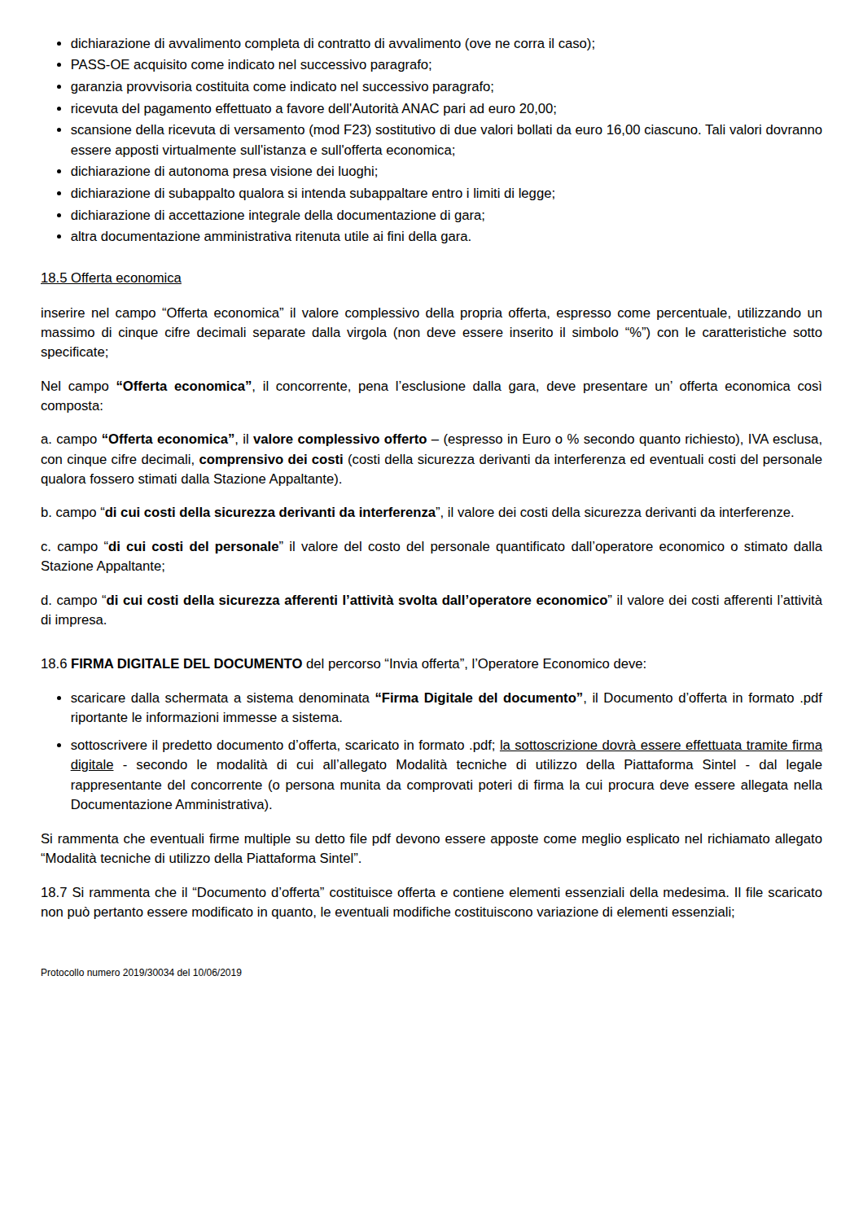dichiarazione di avvalimento completa di contratto di avvalimento (ove ne corra il caso);
PASS-OE acquisito come indicato nel successivo paragrafo;
garanzia provvisoria costituita come indicato nel successivo paragrafo;
ricevuta del pagamento effettuato a favore dell'Autorità ANAC pari ad euro 20,00;
scansione della ricevuta di versamento (mod F23) sostitutivo di due valori bollati da euro 16,00 ciascuno. Tali valori dovranno essere apposti virtualmente sull'istanza e sull'offerta economica;
dichiarazione di autonoma presa visione dei luoghi;
dichiarazione di subappalto qualora si intenda subappaltare entro i limiti di legge;
dichiarazione di accettazione integrale della documentazione di gara;
altra documentazione amministrativa ritenuta utile ai fini della gara.
18.5 Offerta economica
inserire nel campo “Offerta economica” il valore complessivo della propria offerta, espresso come percentuale, utilizzando un massimo di cinque cifre decimali separate dalla virgola (non deve essere inserito il simbolo “%”) con le caratteristiche sotto specificate;
Nel campo “Offerta economica”, il concorrente, pena l’esclusione dalla gara, deve presentare un’ offerta economica così composta:
a. campo “Offerta economica”, il valore complessivo offerto – (espresso in Euro o % secondo quanto richiesto), IVA esclusa, con cinque cifre decimali, comprensivo dei costi (costi della sicurezza derivanti da interferenza ed eventuali costi del personale qualora fossero stimati dalla Stazione Appaltante).
b. campo “di cui costi della sicurezza derivanti da interferenza”, il valore dei costi della sicurezza derivanti da interferenze.
c. campo “di cui costi del personale” il valore del costo del personale quantificato dall’operatore economico o stimato dalla Stazione Appaltante;
d. campo “di cui costi della sicurezza afferenti l’attività svolta dall’operatore economico” il valore dei costi afferenti l’attività di impresa.
18.6 FIRMA DIGITALE DEL DOCUMENTO del percorso “Invia offerta”, l’Operatore Economico deve:
scaricare dalla schermata a sistema denominata “Firma Digitale del documento”, il Documento d’offerta in formato .pdf riportante le informazioni immesse a sistema.
sottoscrivere il predetto documento d’offerta, scaricato in formato .pdf; la sottoscrizione dovrà essere effettuata tramite firma digitale - secondo le modalità di cui all’allegato Modalità tecniche di utilizzo della Piattaforma Sintel - dal legale rappresentante del concorrente (o persona munita da comprovati poteri di firma la cui procura deve essere allegata nella Documentazione Amministrativa).
Si rammenta che eventuali firme multiple su detto file pdf devono essere apposte come meglio esplicato nel richiamato allegato “Modalità tecniche di utilizzo della Piattaforma Sintel”.
18.7 Si rammenta che il “Documento d’offerta” costituisce offerta e contiene elementi essenziali della medesima. Il file scaricato non può pertanto essere modificato in quanto, le eventuali modifiche costituiscono variazione di elementi essenziali;
Protocollo numero 2019/30034 del 10/06/2019